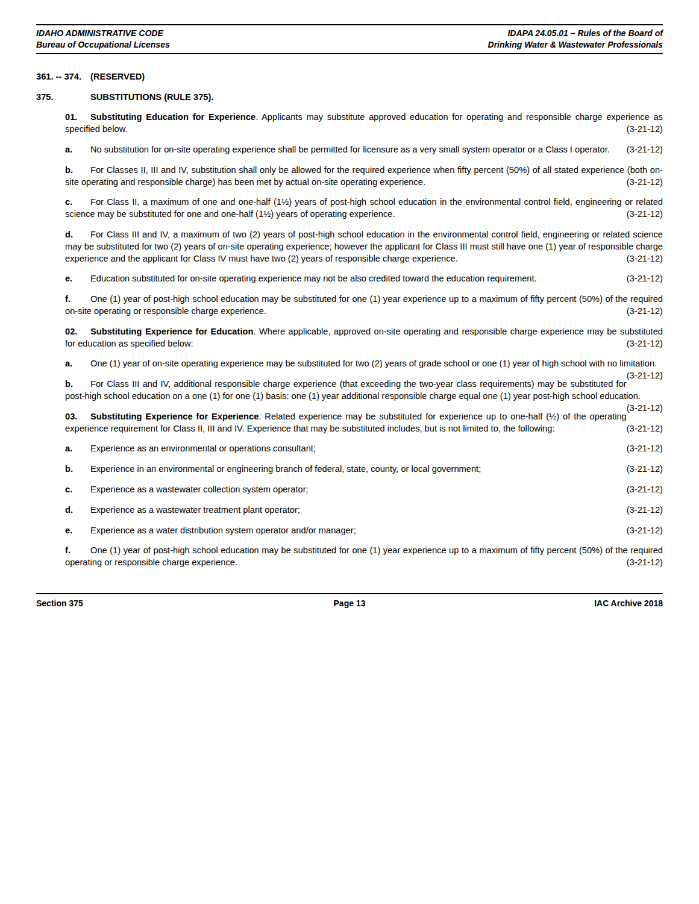| IDAHO ADMINISTRATIVE CODE Bureau of Occupational Licenses | IDAPA 24.05.01 – Rules of the Board of Drinking Water & Wastewater Professionals |
361. -- 374.(RESERVED)
375. SUBSTITUTIONS (RULE 375).
01. Substituting Education for Experience. Applicants may substitute approved education for operating and responsible charge experience as specified below.(3-21-12)
a. No substitution for on-site operating experience shall be permitted for licensure as a very small system operator or a Class I operator.(3-21-12)
b. For Classes II, III and IV, substitution shall only be allowed for the required experience when fifty percent (50%) of all stated experience (both on-site operating and responsible charge) has been met by actual on-site operating experience.(3-21-12)
c. For Class II, a maximum of one and one-half (1½) years of post-high school education in the environmental control field, engineering or related science may be substituted for one and one-half (1½) years of operating experience.(3-21-12)
d. For Class III and IV, a maximum of two (2) years of post-high school education in the environmental control field, engineering or related science may be substituted for two (2) years of on-site operating experience; however the applicant for Class III must still have one (1) year of responsible charge experience and the applicant for Class IV must have two (2) years of responsible charge experience.(3-21-12)
e. Education substituted for on-site operating experience may not be also credited toward the education requirement.(3-21-12)
f. One (1) year of post-high school education may be substituted for one (1) year experience up to a maximum of fifty percent (50%) of the required on-site operating or responsible charge experience.(3-21-12)
02. Substituting Experience for Education. Where applicable, approved on-site operating and responsible charge experience may be substituted for education as specified below:(3-21-12)
a. One (1) year of on-site operating experience may be substituted for two (2) years of grade school or one (1) year of high school with no limitation.(3-21-12)
b. For Class III and IV, additional responsible charge experience (that exceeding the two-year class requirements) may be substituted for post-high school education on a one (1) for one (1) basis: one (1) year additional responsible charge equal one (1) year post-high school education.(3-21-12)
03. Substituting Experience for Experience. Related experience may be substituted for experience up to one-half (½) of the operating experience requirement for Class II, III and IV. Experience that may be substituted includes, but is not limited to, the following:(3-21-12)
a. Experience as an environmental or operations consultant;(3-21-12)
b. Experience in an environmental or engineering branch of federal, state, county, or local government;(3-21-12)
c. Experience as a wastewater collection system operator;(3-21-12)
d. Experience as a wastewater treatment plant operator;(3-21-12)
e. Experience as a water distribution system operator and/or manager;(3-21-12)
f. One (1) year of post-high school education may be substituted for one (1) year experience up to a maximum of fifty percent (50%) of the required operating or responsible charge experience.(3-21-12)
| Section 375 | Page 13 | IAC Archive 2018 |